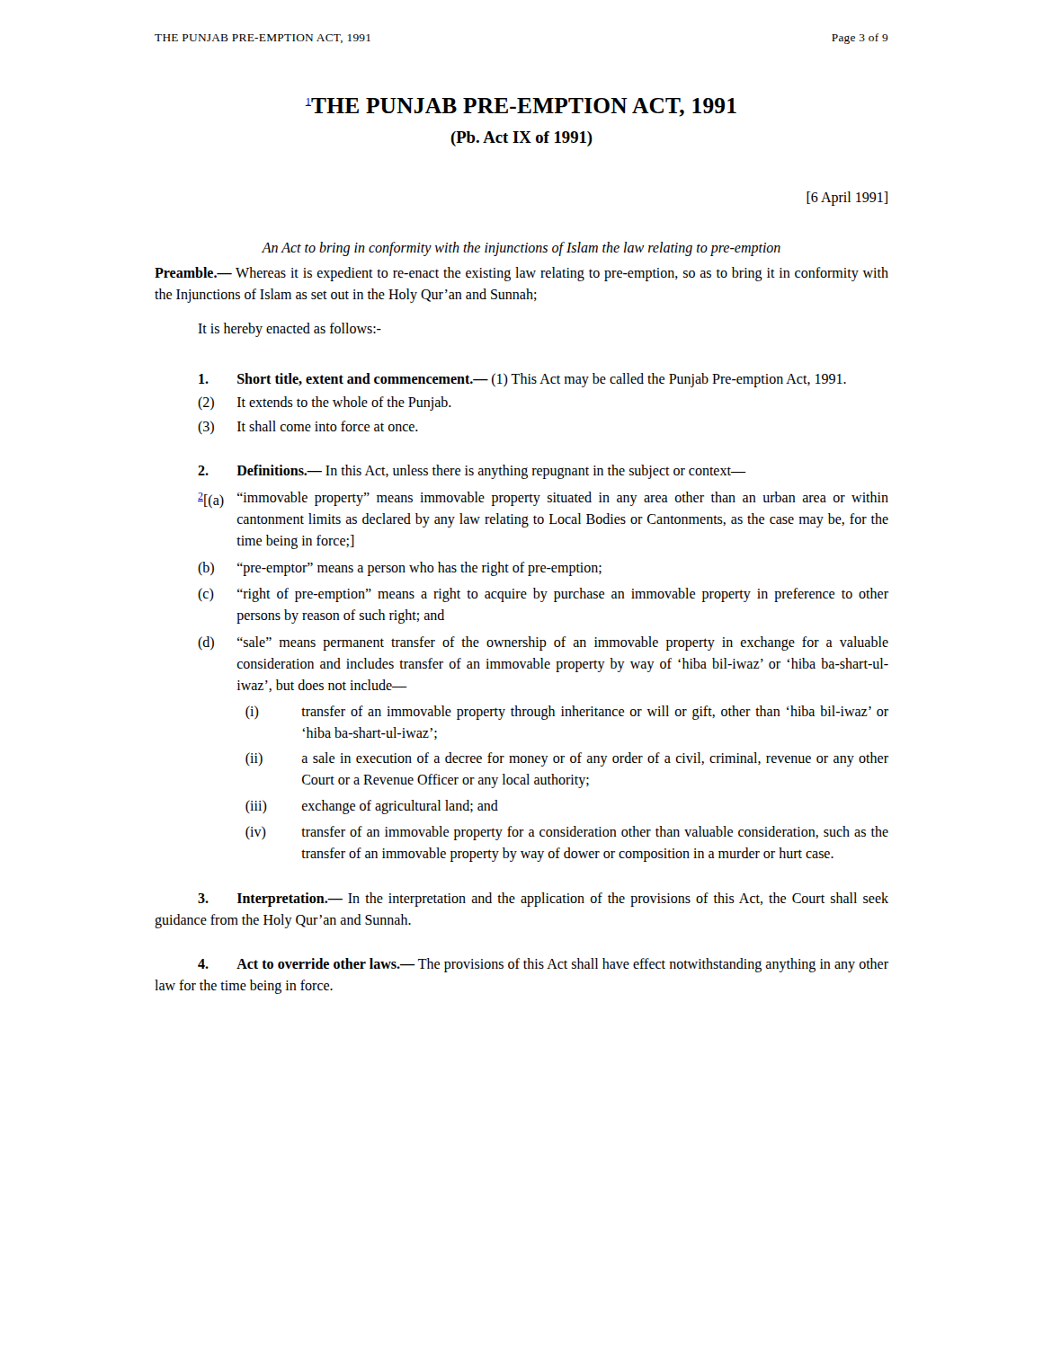THE PUNJAB PRE-EMPTION ACT, 1991 Page 3 of 9
1THE PUNJAB PRE-EMPTION ACT, 1991
(Pb. Act IX of 1991)
[6 April 1991]
An Act to bring in conformity with the injunctions of Islam the law relating to pre-emption
Preamble.— Whereas it is expedient to re-enact the existing law relating to pre-emption, so as to bring it in conformity with the Injunctions of Islam as set out in the Holy Qur’an and Sunnah;
It is hereby enacted as follows:-
1. Short title, extent and commencement.— (1) This Act may be called the Punjab Pre-emption Act, 1991.
(2)
It extends to the whole of the Punjab.
(3)
It shall come into force at once.
2. Definitions.— In this Act, unless there is anything repugnant in the subject or context—
2[(a)
“immovable property” means immovable property situated in any area other than an urban area or within cantonment limits as declared by any law relating to Local Bodies or Cantonments, as the case may be, for the time being in force;]
(b)
“pre-emptor” means a person who has the right of pre-emption;
(c)
“right of pre-emption” means a right to acquire by purchase an immovable property in preference to other persons by reason of such right; and
(d)
“sale” means permanent transfer of the ownership of an immovable property in exchange for a valuable consideration and includes transfer of an immovable property by way of ‘hiba bil-iwaz’ or ‘hiba ba-shart-ul-iwaz’, but does not include—
(i)
transfer of an immovable property through inheritance or will or gift, other than ‘hiba bil-iwaz’ or ‘hiba ba-shart-ul-iwaz’;
(ii)
a sale in execution of a decree for money or of any order of a civil, criminal, revenue or any other Court or a Revenue Officer or any local authority;
(iii)
exchange of agricultural land; and
(iv)
transfer of an immovable property for a consideration other than valuable consideration, such as the transfer of an immovable property by way of dower or composition in a murder or hurt case.
3. Interpretation.— In the interpretation and the application of the provisions of this Act, the Court shall seek guidance from the Holy Qur’an and Sunnah.
4. Act to override other laws.— The provisions of this Act shall have effect notwithstanding anything in any other law for the time being in force.